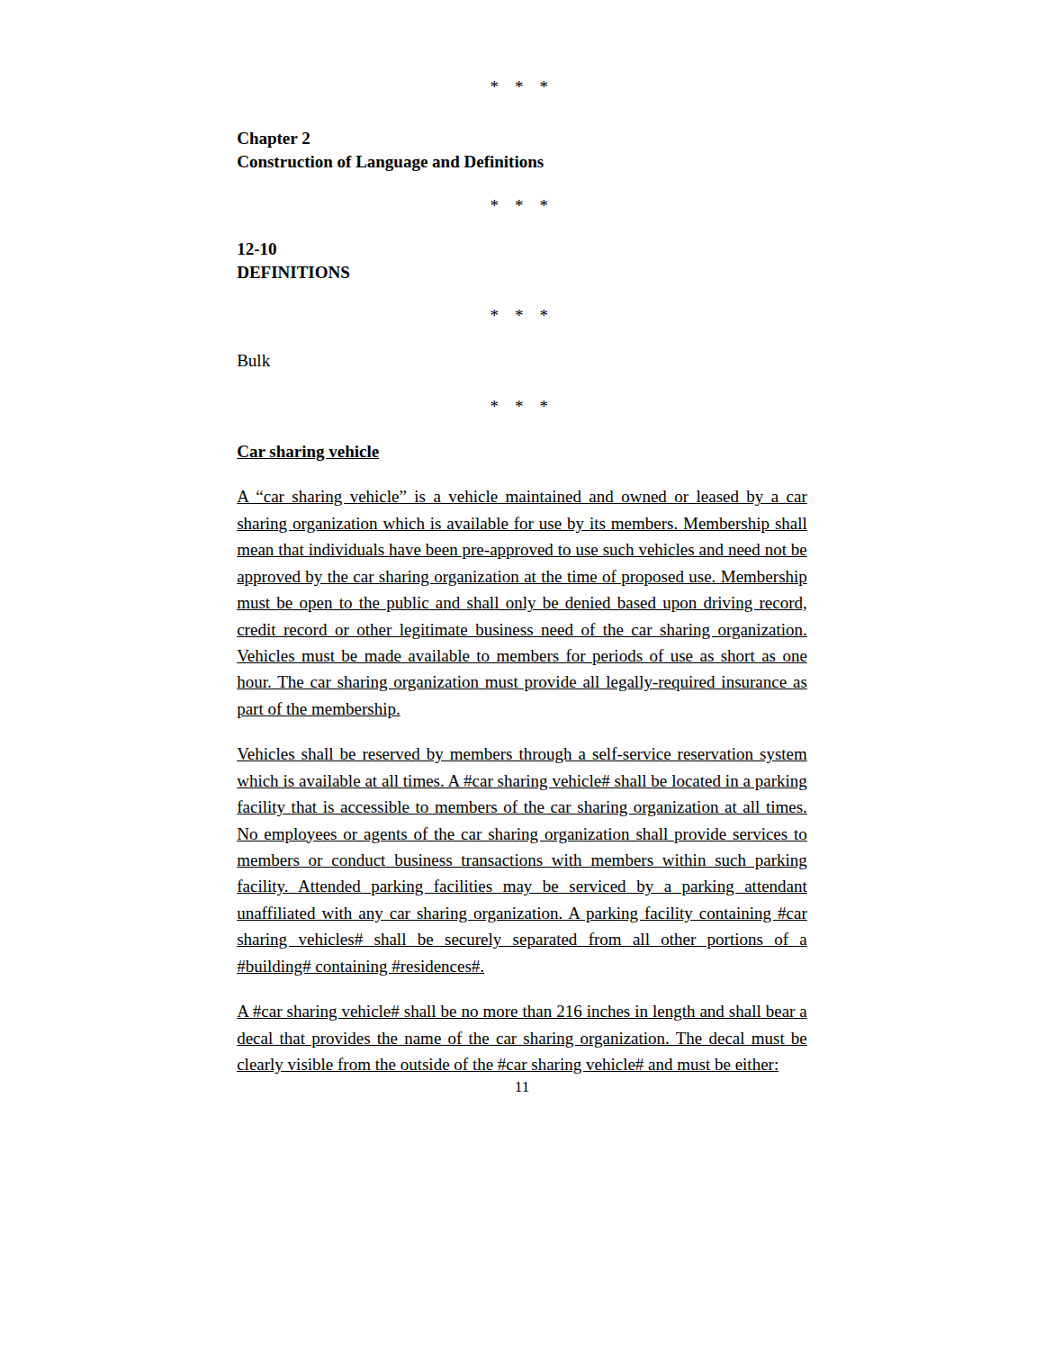* * *
Chapter 2
Construction of Language and Definitions
* * *
12-10
DEFINITIONS
* * *
Bulk
* * *
Car sharing vehicle
A “car sharing vehicle” is a vehicle maintained and owned or leased by a car sharing organization which is available for use by its members. Membership shall mean that individuals have been pre-approved to use such vehicles and need not be approved by the car sharing organization at the time of proposed use. Membership must be open to the public and shall only be denied based upon driving record, credit record or other legitimate business need of the car sharing organization. Vehicles must be made available to members for periods of use as short as one hour. The car sharing organization must provide all legally-required insurance as part of the membership.
Vehicles shall be reserved by members through a self-service reservation system which is available at all times. A #car sharing vehicle# shall be located in a parking facility that is accessible to members of the car sharing organization at all times. No employees or agents of the car sharing organization shall provide services to members or conduct business transactions with members within such parking facility. Attended parking facilities may be serviced by a parking attendant unaffiliated with any car sharing organization. A parking facility containing #car sharing vehicles# shall be securely separated from all other portions of a #building# containing #residences#.
A #car sharing vehicle# shall be no more than 216 inches in length and shall bear a decal that provides the name of the car sharing organization. The decal must be clearly visible from the outside of the #car sharing vehicle# and must be either:
11